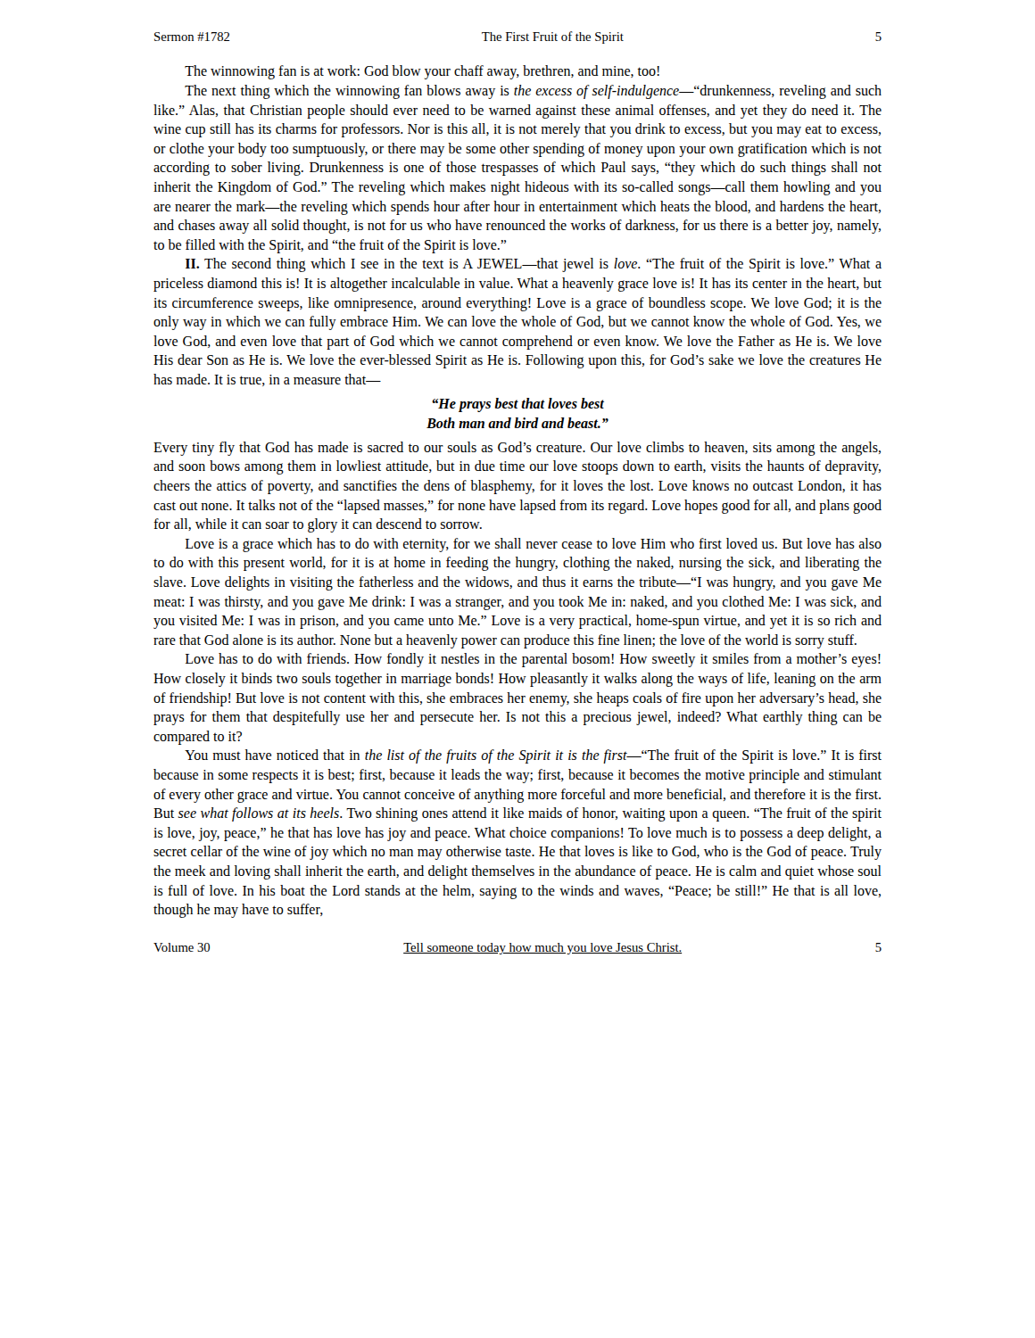Sermon #1782 The First Fruit of the Spirit 5
The winnowing fan is at work: God blow your chaff away, brethren, and mine, too!
The next thing which the winnowing fan blows away is the excess of self-indulgence—“drunkenness, reveling and such like.” Alas, that Christian people should ever need to be warned against these animal offenses, and yet they do need it. The wine cup still has its charms for professors. Nor is this all, it is not merely that you drink to excess, but you may eat to excess, or clothe your body too sumptuously, or there may be some other spending of money upon your own gratification which is not according to sober living. Drunkenness is one of those trespasses of which Paul says, “they which do such things shall not inherit the Kingdom of God.” The reveling which makes night hideous with its so-called songs—call them howling and you are nearer the mark—the reveling which spends hour after hour in entertainment which heats the blood, and hardens the heart, and chases away all solid thought, is not for us who have renounced the works of darkness, for us there is a better joy, namely, to be filled with the Spirit, and “the fruit of the Spirit is love.”
II. The second thing which I see in the text is A JEWEL—that jewel is love. “The fruit of the Spirit is love.” What a priceless diamond this is! It is altogether incalculable in value. What a heavenly grace love is! It has its center in the heart, but its circumference sweeps, like omnipresence, around everything! Love is a grace of boundless scope. We love God; it is the only way in which we can fully embrace Him. We can love the whole of God, but we cannot know the whole of God. Yes, we love God, and even love that part of God which we cannot comprehend or even know. We love the Father as He is. We love His dear Son as He is. We love the ever-blessed Spirit as He is. Following upon this, for God’s sake we love the creatures He has made. It is true, in a measure that—
“He prays best that loves best
Both man and bird and beast.”
Every tiny fly that God has made is sacred to our souls as God’s creature. Our love climbs to heaven, sits among the angels, and soon bows among them in lowliest attitude, but in due time our love stoops down to earth, visits the haunts of depravity, cheers the attics of poverty, and sanctifies the dens of blasphemy, for it loves the lost. Love knows no outcast London, it has cast out none. It talks not of the “lapsed masses,” for none have lapsed from its regard. Love hopes good for all, and plans good for all, while it can soar to glory it can descend to sorrow.
Love is a grace which has to do with eternity, for we shall never cease to love Him who first loved us. But love has also to do with this present world, for it is at home in feeding the hungry, clothing the naked, nursing the sick, and liberating the slave. Love delights in visiting the fatherless and the widows, and thus it earns the tribute—“I was hungry, and you gave Me meat: I was thirsty, and you gave Me drink: I was a stranger, and you took Me in: naked, and you clothed Me: I was sick, and you visited Me: I was in prison, and you came unto Me.” Love is a very practical, home-spun virtue, and yet it is so rich and rare that God alone is its author. None but a heavenly power can produce this fine linen; the love of the world is sorry stuff.
Love has to do with friends. How fondly it nestles in the parental bosom! How sweetly it smiles from a mother’s eyes! How closely it binds two souls together in marriage bonds! How pleasantly it walks along the ways of life, leaning on the arm of friendship! But love is not content with this, she embraces her enemy, she heaps coals of fire upon her adversary’s head, she prays for them that despitefully use her and persecute her. Is not this a precious jewel, indeed? What earthly thing can be compared to it?
You must have noticed that in the list of the fruits of the Spirit it is the first—“The fruit of the Spirit is love.” It is first because in some respects it is best; first, because it leads the way; first, because it becomes the motive principle and stimulant of every other grace and virtue. You cannot conceive of anything more forceful and more beneficial, and therefore it is the first. But see what follows at its heels. Two shining ones attend it like maids of honor, waiting upon a queen. “The fruit of the spirit is love, joy, peace,” he that has love has joy and peace. What choice companions! To love much is to possess a deep delight, a secret cellar of the wine of joy which no man may otherwise taste. He that loves is like to God, who is the God of peace. Truly the meek and loving shall inherit the earth, and delight themselves in the abundance of peace. He is calm and quiet whose soul is full of love. In his boat the Lord stands at the helm, saying to the winds and waves, “Peace; be still!” He that is all love, though he may have to suffer,
Volume 30 Tell someone today how much you love Jesus Christ. 5